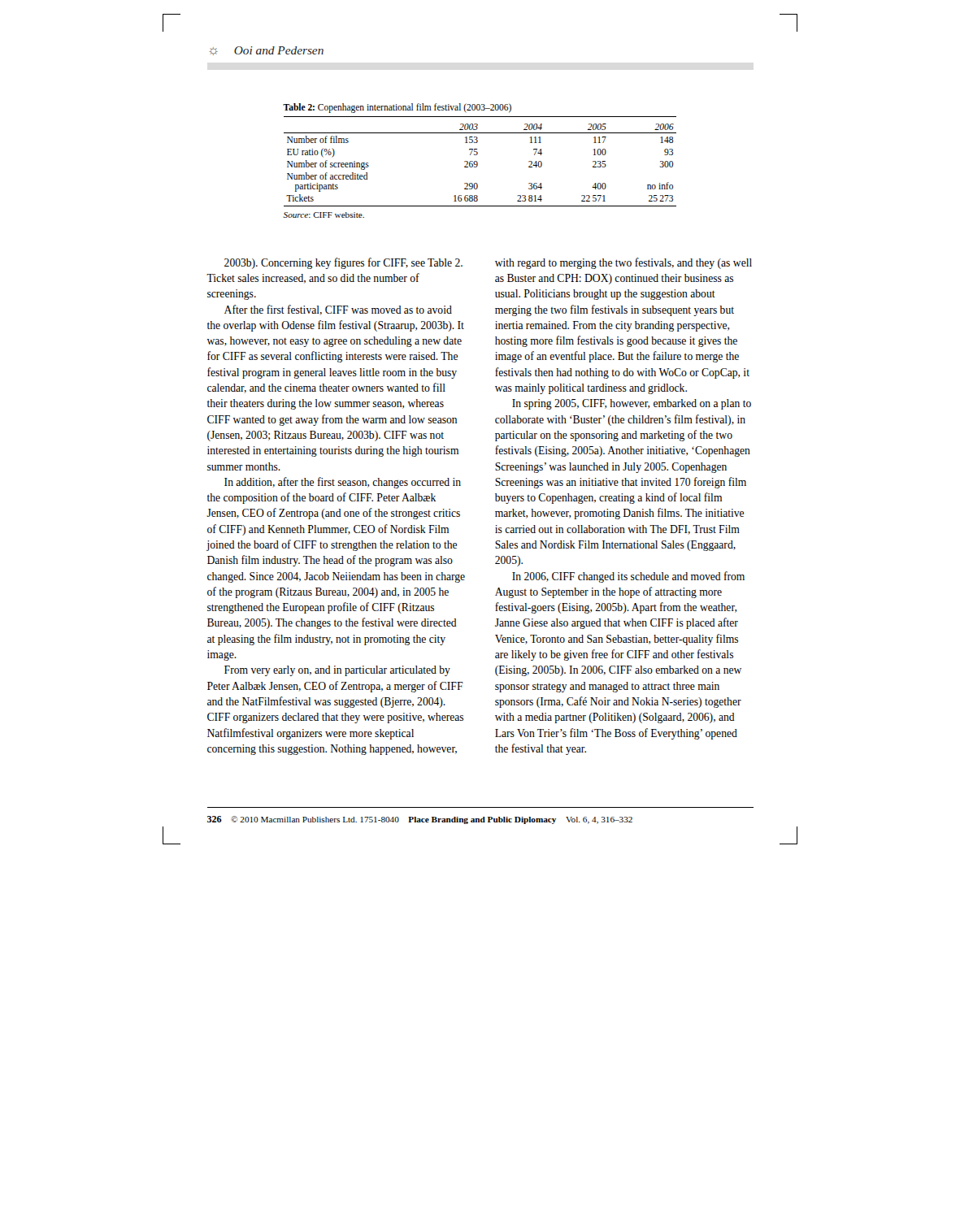☼ Ooi and Pedersen
Table 2: Copenhagen international film festival (2003–2006)
| | 2003 | 2004 | 2005 | 2006 |
| --- | --- | --- | --- | --- |
| Number of films | 153 | 111 | 117 | 148 |
| EU ratio (%) | 75 | 74 | 100 | 93 |
| Number of screenings | 269 | 240 | 235 | 300 |
| Number of accredited participants | 290 | 364 | 400 | no info |
| Tickets | 16 688 | 23 814 | 22 571 | 25 273 |
Source: CIFF website.
2003b). Concerning key figures for CIFF, see Table 2. Ticket sales increased, and so did the number of screenings.
After the first festival, CIFF was moved as to avoid the overlap with Odense film festival (Straarup, 2003b). It was, however, not easy to agree on scheduling a new date for CIFF as several conflicting interests were raised. The festival program in general leaves little room in the busy calendar, and the cinema theater owners wanted to fill their theaters during the low summer season, whereas CIFF wanted to get away from the warm and low season (Jensen, 2003; Ritzaus Bureau, 2003b). CIFF was not interested in entertaining tourists during the high tourism summer months.
In addition, after the first season, changes occurred in the composition of the board of CIFF. Peter Aalbæk Jensen, CEO of Zentropa (and one of the strongest critics of CIFF) and Kenneth Plummer, CEO of Nordisk Film joined the board of CIFF to strengthen the relation to the Danish film industry. The head of the program was also changed. Since 2004, Jacob Neiiendam has been in charge of the program (Ritzaus Bureau, 2004) and, in 2005 he strengthened the European profile of CIFF (Ritzaus Bureau, 2005). The changes to the festival were directed at pleasing the film industry, not in promoting the city image.
From very early on, and in particular articulated by Peter Aalbæk Jensen, CEO of Zentropa, a merger of CIFF and the NatFilmfestival was suggested (Bjerre, 2004). CIFF organizers declared that they were positive, whereas Natfilmfestival organizers were more skeptical concerning this suggestion. Nothing happened, however, with regard to merging the two festivals, and they (as well as Buster and CPH: DOX) continued their business as usual. Politicians brought up the suggestion about merging the two film festivals in subsequent years but inertia remained. From the city branding perspective, hosting more film festivals is good because it gives the image of an eventful place. But the failure to merge the festivals then had nothing to do with WoCo or CopCap, it was mainly political tardiness and gridlock.
In spring 2005, CIFF, however, embarked on a plan to collaborate with ‘Buster’ (the children’s film festival), in particular on the sponsoring and marketing of the two festivals (Eising, 2005a). Another initiative, ‘Copenhagen Screenings’ was launched in July 2005. Copenhagen Screenings was an initiative that invited 170 foreign film buyers to Copenhagen, creating a kind of local film market, however, promoting Danish films. The initiative is carried out in collaboration with The DFI, Trust Film Sales and Nordisk Film International Sales (Enggaard, 2005).
In 2006, CIFF changed its schedule and moved from August to September in the hope of attracting more festival-goers (Eising, 2005b). Apart from the weather, Janne Giese also argued that when CIFF is placed after Venice, Toronto and San Sebastian, better-quality films are likely to be given free for CIFF and other festivals (Eising, 2005b). In 2006, CIFF also embarked on a new sponsor strategy and managed to attract three main sponsors (Irma, Café Noir and Nokia N-series) together with a media partner (Politiken) (Solgaard, 2006), and Lars Von Trier’s film ‘The Boss of Everything’ opened the festival that year.
326 © 2010 Macmillan Publishers Ltd. 1751-8040 Place Branding and Public Diplomacy Vol. 6, 4, 316–332